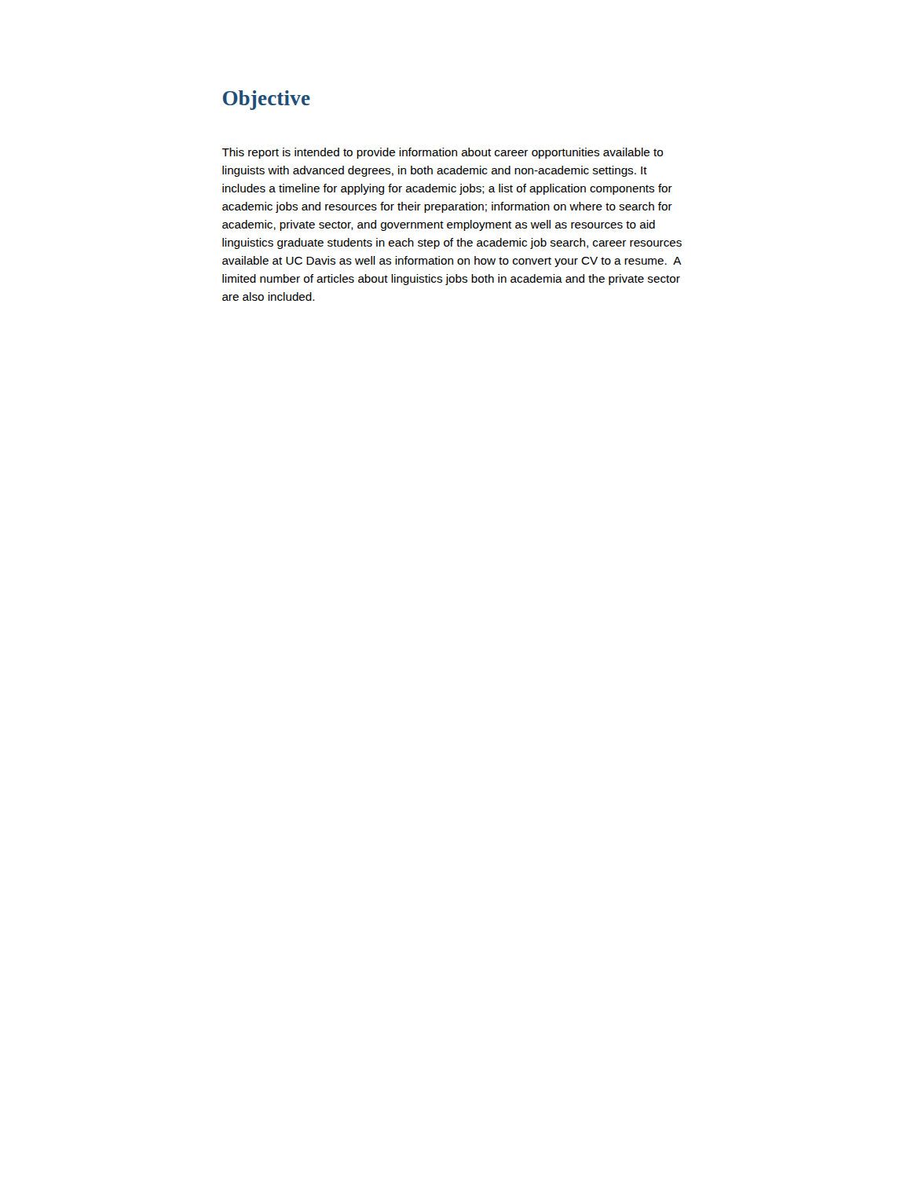Objective
This report is intended to provide information about career opportunities available to linguists with advanced degrees, in both academic and non-academic settings. It includes a timeline for applying for academic jobs; a list of application components for academic jobs and resources for their preparation; information on where to search for academic, private sector, and government employment as well as resources to aid linguistics graduate students in each step of the academic job search, career resources available at UC Davis as well as information on how to convert your CV to a resume. A limited number of articles about linguistics jobs both in academia and the private sector are also included.